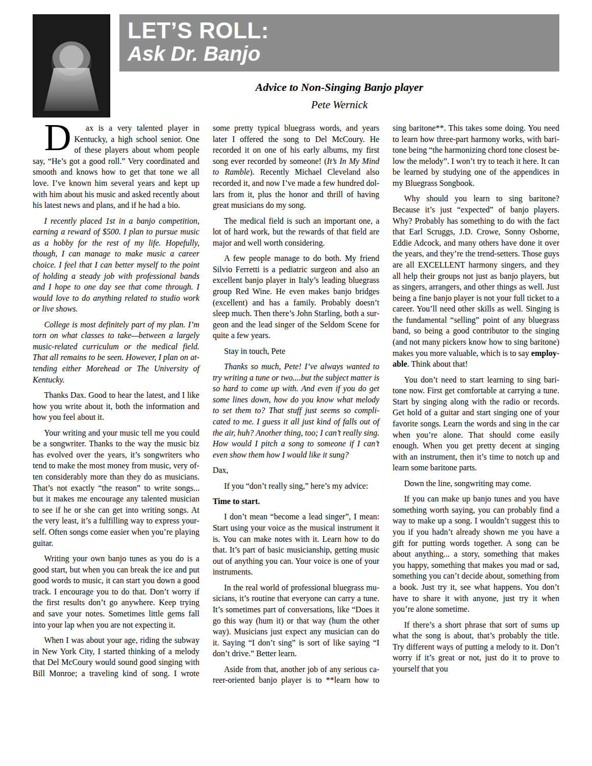LET’S ROLL:
Ask Dr. Banjo
Advice to Non-Singing Banjo player
Pete Wernick
Dax is a very talented player in Kentucky, a high school senior. One of these players about whom people say, “He’s got a good roll.” Very coordinated and smooth and knows how to get that tone we all love. I’ve known him several years and kept up with him about his music and asked recently about his latest news and plans, and if he had a bio.
I recently placed 1st in a banjo competition, earning a reward of $500. I plan to pursue music as a hobby for the rest of my life. Hopefully, though, I can manage to make music a career choice. I feel that I can better myself to the point of holding a steady job with professional bands and I hope to one day see that come through. I would love to do anything related to studio work or live shows.
College is most definitely part of my plan. I’m torn on what classes to take—between a largely music-related curriculum or the medical field. That all remains to be seen. However, I plan on attending either Morehead or The University of Kentucky.
Thanks Dax. Good to hear the latest, and I like how you write about it, both the information and how you feel about it.
Your writing and your music tell me you could be a songwriter. Thanks to the way the music biz has evolved over the years, it’s songwriters who tend to make the most money from music, very often considerably more than they do as musicians. That’s not exactly “the reason” to write songs... but it makes me encourage any talented musician to see if he or she can get into writing songs. At the very least, it’s a fulfilling way to express yourself. Often songs come easier when you’re playing guitar.
Writing your own banjo tunes as you do is a good start, but when you can break the ice and put good words to music, it can start you down a good track. I encourage you to do that. Don’t worry if the first results don’t go anywhere. Keep trying and save your notes. Sometimes little gems fall into your lap when you are not expecting it.
When I was about your age, riding the subway in New York City, I started thinking of a melody that Del McCoury would sound good singing with Bill Monroe; a traveling kind of song. I wrote some pretty typical bluegrass words, and years later I offered the song to Del McCoury. He recorded it on one of his early albums, my first song ever recorded by someone! (It’s In My Mind to Ramble). Recently Michael Cleveland also recorded it, and now I’ve made a few hundred dollars from it, plus the honor and thrill of having great musicians do my song.
The medical field is such an important one, a lot of hard work, but the rewards of that field are major and well worth considering.
A few people manage to do both. My friend Silvio Ferretti is a pediatric surgeon and also an excellent banjo player in Italy’s leading bluegrass group Red Wine. He even makes banjo bridges (excellent) and has a family. Probably doesn’t sleep much. Then there’s John Starling, both a surgeon and the lead singer of the Seldom Scene for quite a few years.
Stay in touch, Pete
Thanks so much, Pete! I’ve always wanted to try writing a tune or two....but the subject matter is so hard to come up with. And even if you do get some lines down, how do you know what melody to set them to? That stuff just seems so complicated to me. I guess it all just kind of falls out of the air, huh? Another thing, too; I can’t really sing. How would I pitch a song to someone if I can’t even show them how I would like it sung?
Dax,
If you “don’t really sing,” here’s my advice:
Time to start.
I don’t mean “become a lead singer”, I mean: Start using your voice as the musical instrument it is. You can make notes with it. Learn how to do that. It’s part of basic musicianship, getting music out of anything you can. Your voice is one of your instruments.
In the real world of professional bluegrass musicians, it’s routine that everyone can carry a tune. It’s sometimes part of conversations, like “Does it go this way (hum it) or that way (hum the other way). Musicians just expect any musician can do it. Saying “I don’t sing” is sort of like saying “I don’t drive.” Better learn.
Aside from that, another job of any serious career-oriented banjo player is to **learn how to sing baritone**. This takes some doing. You need to learn how three-part harmony works, with baritone being “the harmonizing chord tone closest below the melody”. I won’t try to teach it here. It can be learned by studying one of the appendices in my Bluegrass Songbook.
Why should you learn to sing baritone? Because it’s just “expected” of banjo players. Why? Probably has something to do with the fact that Earl Scruggs, J.D. Crowe, Sonny Osborne, Eddie Adcock, and many others have done it over the years, and they’re the trend-setters. Those guys are all EXCELLENT harmony singers, and they all help their groups not just as banjo players, but as singers, arrangers, and other things as well. Just being a fine banjo player is not your full ticket to a career. You’ll need other skills as well. Singing is the fundamental “selling” point of any bluegrass band, so being a good contributor to the singing (and not many pickers know how to sing baritone) makes you more valuable, which is to say employable. Think about that!
You don’t need to start learning to sing baritone now. First get comfortable at carrying a tune. Start by singing along with the radio or records. Get hold of a guitar and start singing one of your favorite songs. Learn the words and sing in the car when you’re alone. That should come easily enough. When you get pretty decent at singing with an instrument, then it’s time to notch up and learn some baritone parts.
Down the line, songwriting may come.
If you can make up banjo tunes and you have something worth saying, you can probably find a way to make up a song. I wouldn’t suggest this to you if you hadn’t already shown me you have a gift for putting words together. A song can be about anything... a story, something that makes you happy, something that makes you mad or sad, something you can’t decide about, something from a book. Just try it, see what happens. You don’t have to share it with anyone, just try it when you’re alone sometime.
If there’s a short phrase that sort of sums up what the song is about, that’s probably the title. Try different ways of putting a melody to it. Don’t worry if it’s great or not, just do it to prove to yourself that you